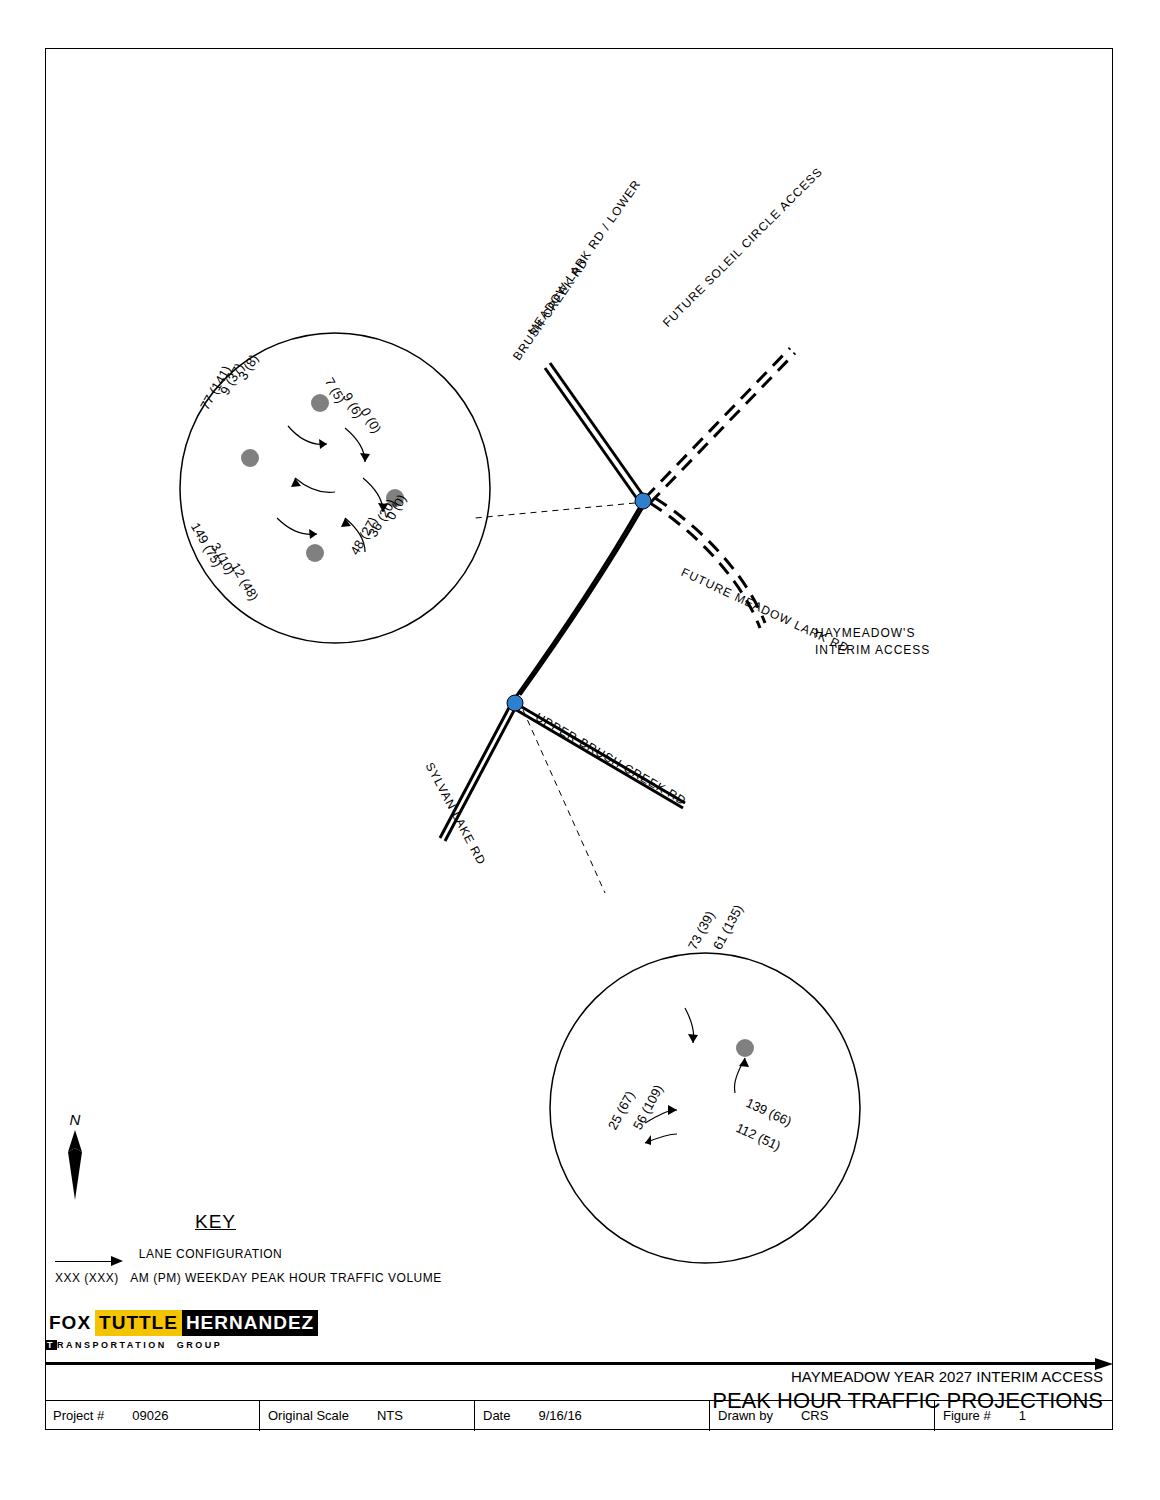MEADOW LARK RD / LOWER
BRUSH CREEK RD
FUTURE SOLEIL CIRCLE ACCESS
FUTURE MEADOW LARK RD
SYLVAN LAKE RD
UPPER BRUSH CREEK RD
HAYMEADOW'S
INTERIM ACCESS
3 (8)
9 (37)
77 (141)
7 (5)
9 (6)
0 (0)
149 (75)
3 (10)
12 (48)
0 (0)
36 (20)
48 (27)
73 (39)
61 (135)
139 (66)
112 (51)
25 (67)
56 (109)
N
KEY
LANE CONFIGURATION
XXX (XXX) AM (PM) WEEKDAY PEAK HOUR TRAFFIC VOLUME
FOX TUTTLE HERNANDEZ
TRANSPORTATION GROUP
HAYMEADOW YEAR 2027 INTERIM ACCESS
PEAK HOUR TRAFFIC PROJECTIONS
Project #09026
Original ScaleNTS
Date9/16/16
Drawn byCRS
Figure #1